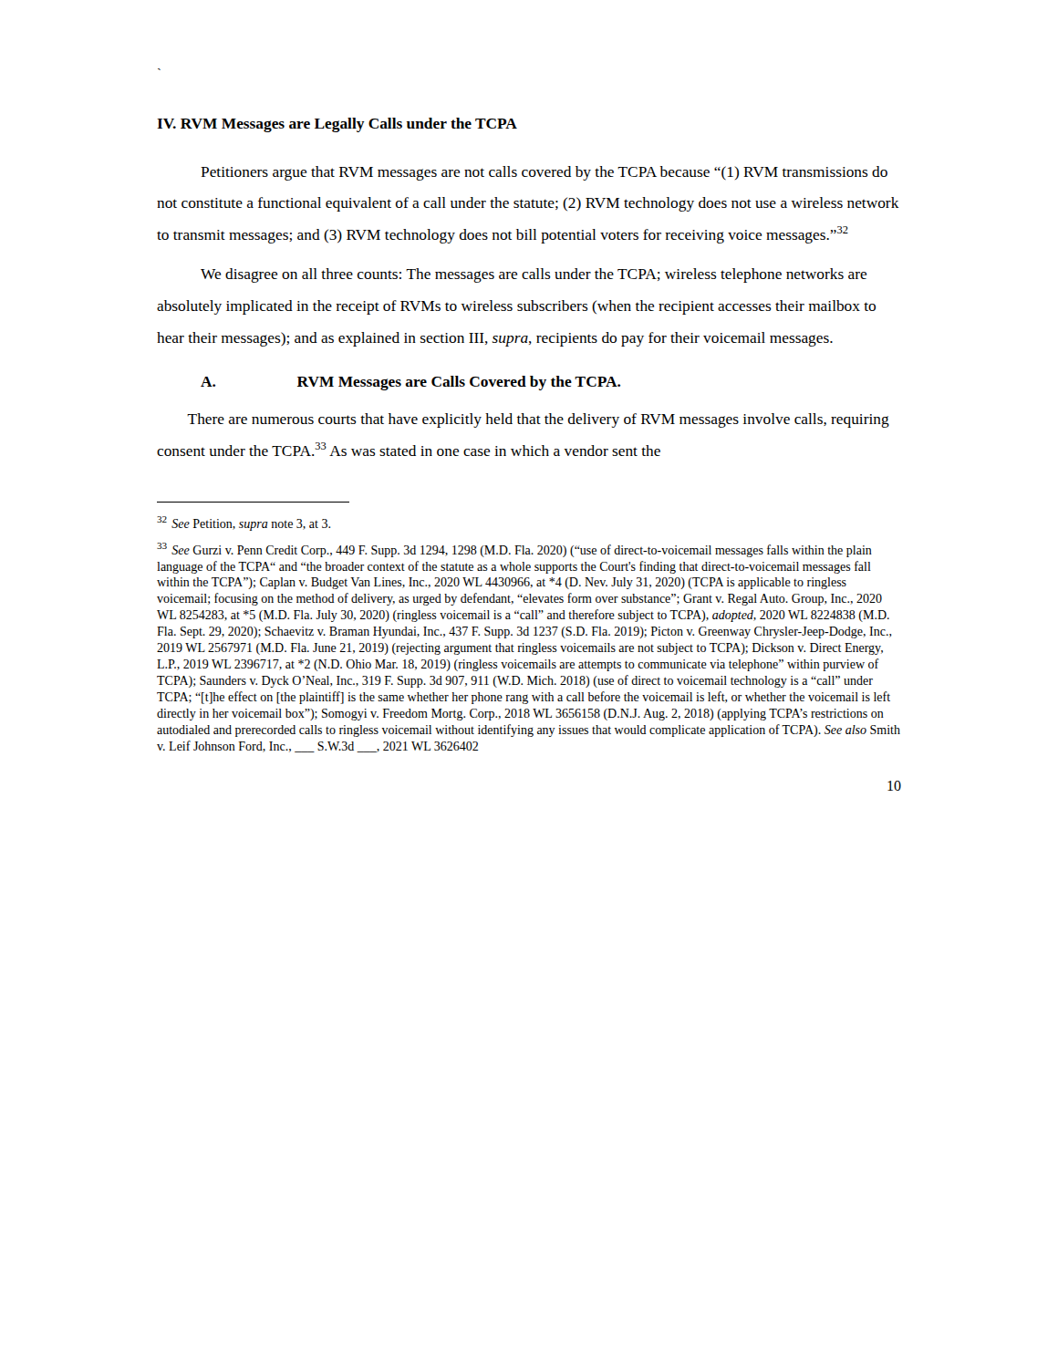`
IV. RVM Messages are Legally Calls under the TCPA
Petitioners argue that RVM messages are not calls covered by the TCPA because “(1) RVM transmissions do not constitute a functional equivalent of a call under the statute; (2) RVM technology does not use a wireless network to transmit messages; and (3) RVM technology does not bill potential voters for receiving voice messages.”32
We disagree on all three counts: The messages are calls under the TCPA; wireless telephone networks are absolutely implicated in the receipt of RVMs to wireless subscribers (when the recipient accesses their mailbox to hear their messages); and as explained in section III, supra, recipients do pay for their voicemail messages.
A. RVM Messages are Calls Covered by the TCPA.
There are numerous courts that have explicitly held that the delivery of RVM messages involve calls, requiring consent under the TCPA.33 As was stated in one case in which a vendor sent the
32 See Petition, supra note 3, at 3.
33 See Gurzi v. Penn Credit Corp., 449 F. Supp. 3d 1294, 1298 (M.D. Fla. 2020) (“use of direct-to-voicemail messages falls within the plain language of the TCPA“ and “the broader context of the statute as a whole supports the Court's finding that direct-to-voicemail messages fall within the TCPA”); Caplan v. Budget Van Lines, Inc., 2020 WL 4430966, at *4 (D. Nev. July 31, 2020) (TCPA is applicable to ringless voicemail; focusing on the method of delivery, as urged by defendant, “elevates form over substance”; Grant v. Regal Auto. Group, Inc., 2020 WL 8254283, at *5 (M.D. Fla. July 30, 2020) (ringless voicemail is a “call” and therefore subject to TCPA), adopted, 2020 WL 8224838 (M.D. Fla. Sept. 29, 2020); Schaevitz v. Braman Hyundai, Inc., 437 F. Supp. 3d 1237 (S.D. Fla. 2019); Picton v. Greenway Chrysler-Jeep-Dodge, Inc., 2019 WL 2567971 (M.D. Fla. June 21, 2019) (rejecting argument that ringless voicemails are not subject to TCPA); Dickson v. Direct Energy, L.P., 2019 WL 2396717, at *2 (N.D. Ohio Mar. 18, 2019) (ringless voicemails are attempts to communicate via telephone” within purview of TCPA); Saunders v. Dyck O’Neal, Inc., 319 F. Supp. 3d 907, 911 (W.D. Mich. 2018) (use of direct to voicemail technology is a “call” under TCPA; “[t]he effect on [the plaintiff] is the same whether her phone rang with a call before the voicemail is left, or whether the voicemail is left directly in her voicemail box”); Somogyi v. Freedom Mortg. Corp., 2018 WL 3656158 (D.N.J. Aug. 2, 2018) (applying TCPA’s restrictions on autodialed and prerecorded calls to ringless voicemail without identifying any issues that would complicate application of TCPA). See also Smith v. Leif Johnson Ford, Inc., ___ S.W.3d ___, 2021 WL 3626402
10